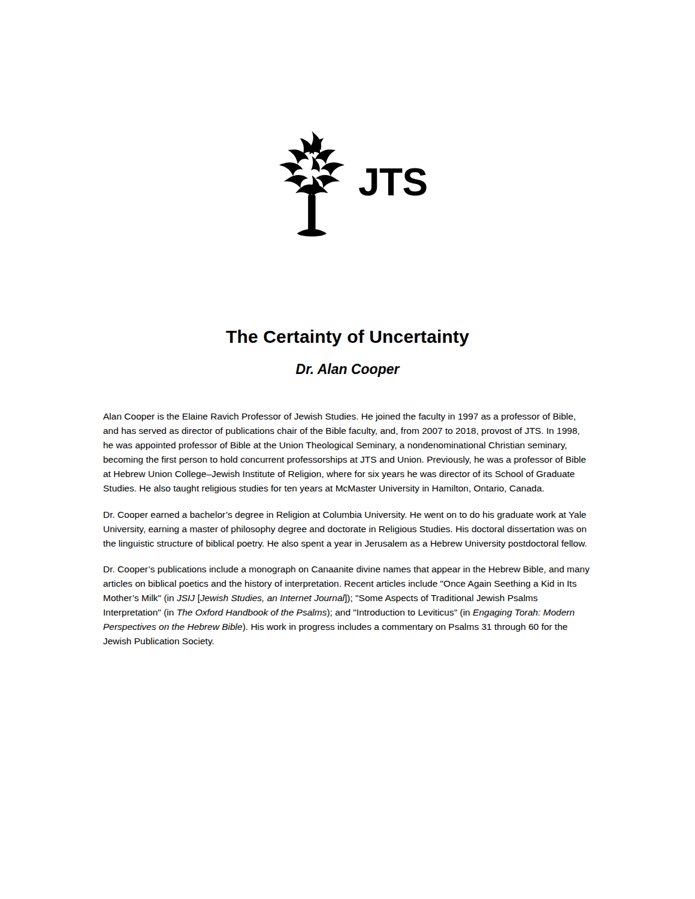JTS
The Certainty of Uncertainty
Dr. Alan Cooper
Alan Cooper is the Elaine Ravich Professor of Jewish Studies. He joined the faculty in 1997 as a professor of Bible, and has served as director of publications chair of the Bible faculty, and, from 2007 to 2018, provost of JTS. In 1998, he was appointed professor of Bible at the Union Theological Seminary, a nondenominational Christian seminary, becoming the first person to hold concurrent professorships at JTS and Union. Previously, he was a professor of Bible at Hebrew Union College–Jewish Institute of Religion, where for six years he was director of its School of Graduate Studies. He also taught religious studies for ten years at McMaster University in Hamilton, Ontario, Canada.
Dr. Cooper earned a bachelor’s degree in Religion at Columbia University. He went on to do his graduate work at Yale University, earning a master of philosophy degree and doctorate in Religious Studies. His doctoral dissertation was on the linguistic structure of biblical poetry. He also spent a year in Jerusalem as a Hebrew University postdoctoral fellow.
Dr. Cooper’s publications include a monograph on Canaanite divine names that appear in the Hebrew Bible, and many articles on biblical poetics and the history of interpretation. Recent articles include "Once Again Seething a Kid in Its Mother’s Milk" (in JSIJ [Jewish Studies, an Internet Journal]); "Some Aspects of Traditional Jewish Psalms Interpretation" (in The Oxford Handbook of the Psalms); and "Introduction to Leviticus" (in Engaging Torah: Modern Perspectives on the Hebrew Bible). His work in progress includes a commentary on Psalms 31 through 60 for the Jewish Publication Society.